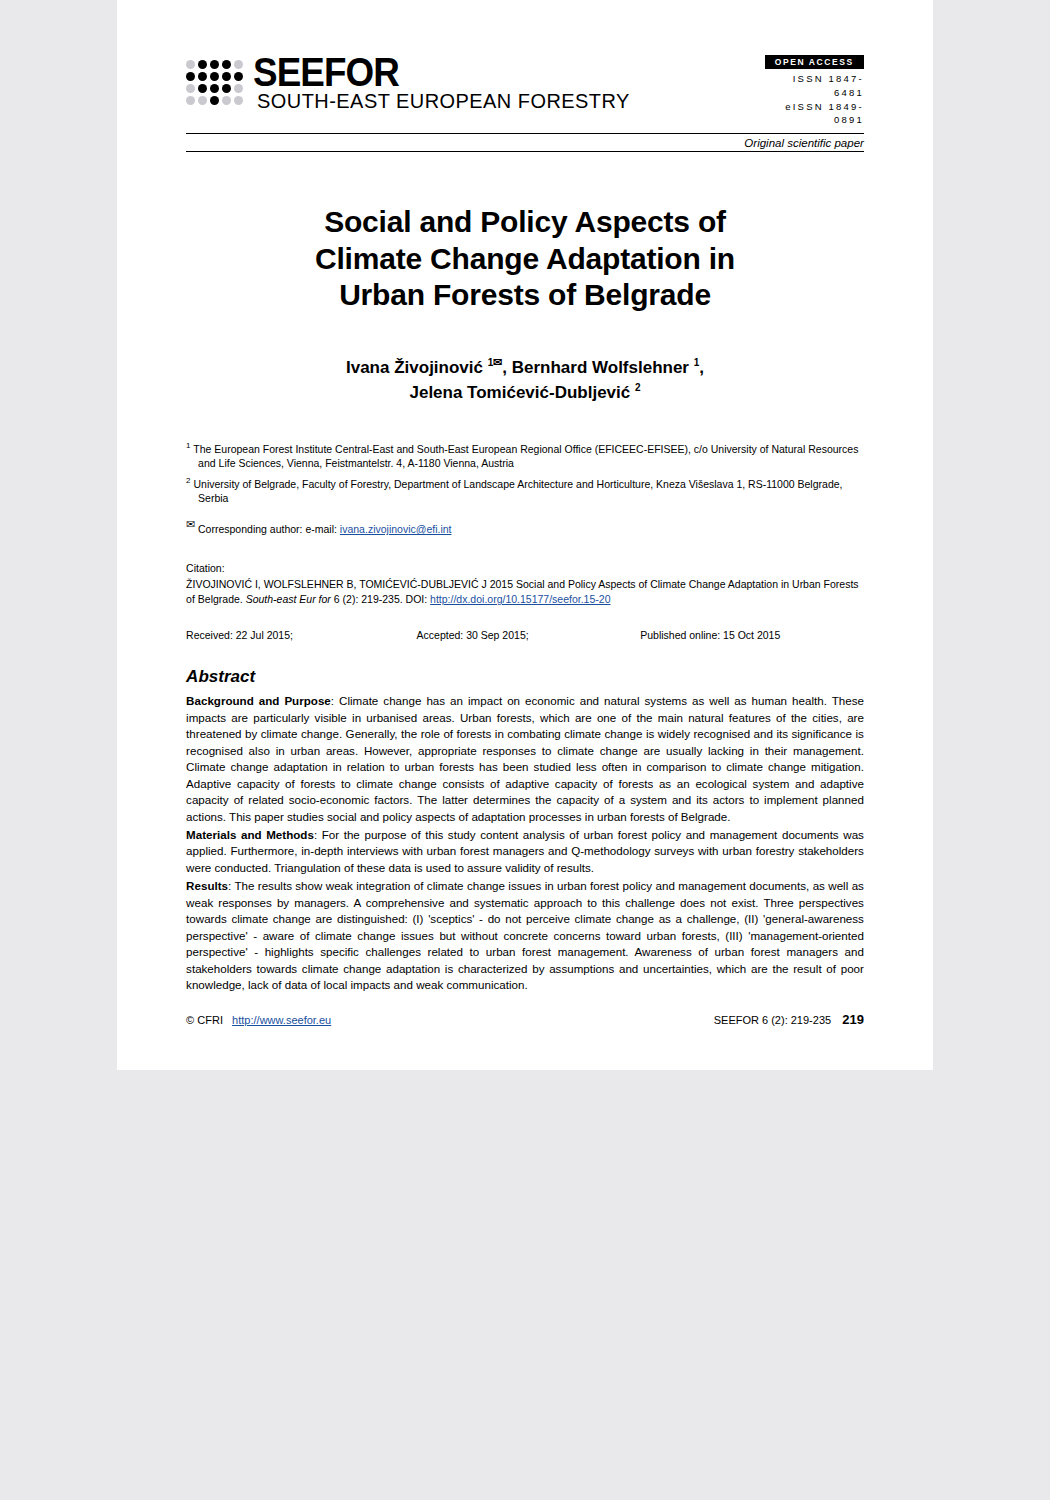SEEFOR SOUTH-EAST EUROPEAN FORESTRY
OPEN ACCESS
ISSN 1847-6481
eISSN 1849-0891
Original scientific paper
Social and Policy Aspects of
Climate Change Adaptation in
Urban Forests of Belgrade
Ivana Živojinović 1✉, Bernhard Wolfslehner 1,
Jelena Tomićević-Dubljević 2
1 The European Forest Institute Central-East and South-East European Regional Office (EFICEEC-EFISEE), c/o University of Natural Resources and Life Sciences, Vienna, Feistmantelstr. 4, A-1180 Vienna, Austria
2 University of Belgrade, Faculty of Forestry, Department of Landscape Architecture and Horticulture, Kneza Višeslava 1, RS-11000 Belgrade, Serbia
✉ Corresponding author: e-mail: ivana.zivojinovic@efi.int
Citation:
ŽIVOJINOVIĆ I, WOLFSLEHNER B, TOMIĆEVIĆ-DUBLJEVIĆ J 2015 Social and Policy Aspects of Climate Change Adaptation in Urban Forests of Belgrade. South-east Eur for 6 (2): 219-235. DOI: http://dx.doi.org/10.15177/seefor.15-20
Received: 22 Jul 2015;
Accepted: 30 Sep 2015;
Published online: 15 Oct 2015
Abstract
Background and Purpose: Climate change has an impact on economic and natural systems as well as human health. These impacts are particularly visible in urbanised areas. Urban forests, which are one of the main natural features of the cities, are threatened by climate change. Generally, the role of forests in combating climate change is widely recognised and its significance is recognised also in urban areas. However, appropriate responses to climate change are usually lacking in their management. Climate change adaptation in relation to urban forests has been studied less often in comparison to climate change mitigation. Adaptive capacity of forests to climate change consists of adaptive capacity of forests as an ecological system and adaptive capacity of related socio-economic factors. The latter determines the capacity of a system and its actors to implement planned actions. This paper studies social and policy aspects of adaptation processes in urban forests of Belgrade.
Materials and Methods: For the purpose of this study content analysis of urban forest policy and management documents was applied. Furthermore, in-depth interviews with urban forest managers and Q-methodology surveys with urban forestry stakeholders were conducted. Triangulation of these data is used to assure validity of results.
Results: The results show weak integration of climate change issues in urban forest policy and management documents, as well as weak responses by managers. A comprehensive and systematic approach to this challenge does not exist. Three perspectives towards climate change are distinguished: (I) 'sceptics' - do not perceive climate change as a challenge, (II) 'general-awareness perspective' - aware of climate change issues but without concrete concerns toward urban forests, (III) 'management-oriented perspective' - highlights specific challenges related to urban forest management. Awareness of urban forest managers and stakeholders towards climate change adaptation is characterized by assumptions and uncertainties, which are the result of poor knowledge, lack of data of local impacts and weak communication.
© CFRI http://www.seefor.eu
SEEFOR 6 (2): 219-235 219